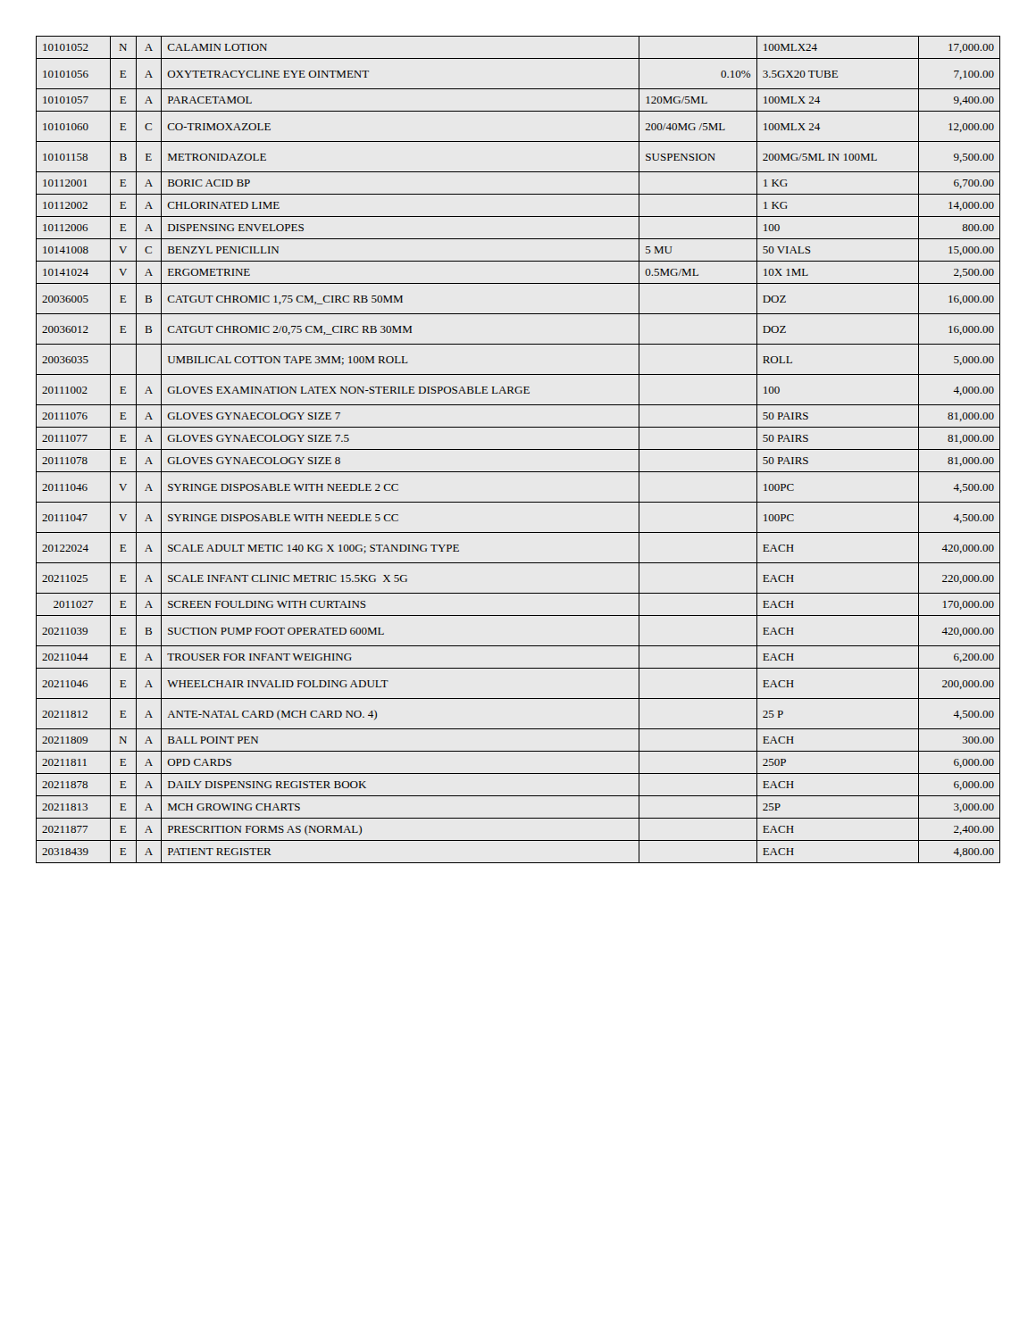| 10101052 | N | A | CALAMIN LOTION | | 100MLX24 | 17,000.00 |
| 10101056 | E | A | OXYTETRACYCLINE EYE OINTMENT | 0.10% | 3.5GX20 TUBE | 7,100.00 |
| 10101057 | E | A | PARACETAMOL | 120MG/5ML | 100MLX 24 | 9,400.00 |
| 10101060 | E | C | CO-TRIMOXAZOLE | 200/40MG /5ML | 100MLX 24 | 12,000.00 |
| 10101158 | B | E | METRONIDAZOLE | SUSPENSION | 200MG/5ML IN 100ML | 9,500.00 |
| 10112001 | E | A | BORIC ACID BP | | 1 KG | 6,700.00 |
| 10112002 | E | A | CHLORINATED LIME | | 1 KG | 14,000.00 |
| 10112006 | E | A | DISPENSING ENVELOPES | | 100 | 800.00 |
| 10141008 | V | C | BENZYL PENICILLIN | 5 MU | 50 VIALS | 15,000.00 |
| 10141024 | V | A | ERGOMETRINE | 0.5MG/ML | 10X 1ML | 2,500.00 |
| 20036005 | E | B | CATGUT CHROMIC 1,75 CM,_CIRC RB 50MM | | DOZ | 16,000.00 |
| 20036012 | E | B | CATGUT CHROMIC 2/0,75 CM,_CIRC RB 30MM | | DOZ | 16,000.00 |
| 20036035 | | | UMBILICAL COTTON TAPE 3MM; 100M ROLL | | ROLL | 5,000.00 |
| 20111002 | E | A | GLOVES EXAMINATION LATEX NON-STERILE DISPOSABLE LARGE | | 100 | 4,000.00 |
| 20111076 | E | A | GLOVES GYNAECOLOGY SIZE 7 | | 50 PAIRS | 81,000.00 |
| 20111077 | E | A | GLOVES GYNAECOLOGY SIZE 7.5 | | 50 PAIRS | 81,000.00 |
| 20111078 | E | A | GLOVES GYNAECOLOGY SIZE 8 | | 50 PAIRS | 81,000.00 |
| 20111046 | V | A | SYRINGE DISPOSABLE WITH NEEDLE 2 CC | | 100PC | 4,500.00 |
| 20111047 | V | A | SYRINGE DISPOSABLE WITH NEEDLE 5 CC | | 100PC | 4,500.00 |
| 20122024 | E | A | SCALE ADULT METIC 140 KG X 100G; STANDING TYPE | | EACH | 420,000.00 |
| 20211025 | E | A | SCALE INFANT CLINIC METRIC 15.5KG X 5G | | EACH | 220,000.00 |
| 2011027 | E | A | SCREEN FOULDING WITH CURTAINS | | EACH | 170,000.00 |
| 20211039 | E | B | SUCTION PUMP FOOT OPERATED 600ML | | EACH | 420,000.00 |
| 20211044 | E | A | TROUSER FOR INFANT WEIGHING | | EACH | 6,200.00 |
| 20211046 | E | A | WHEELCHAIR INVALID FOLDING ADULT | | EACH | 200,000.00 |
| 20211812 | E | A | ANTE-NATAL CARD (MCH CARD NO. 4) | | 25 P | 4,500.00 |
| 20211809 | N | A | BALL POINT PEN | | EACH | 300.00 |
| 20211811 | E | A | OPD CARDS | | 250P | 6,000.00 |
| 20211878 | E | A | DAILY DISPENSING REGISTER BOOK | | EACH | 6,000.00 |
| 20211813 | E | A | MCH GROWING CHARTS | | 25P | 3,000.00 |
| 20211877 | E | A | PRESCRITION FORMS AS (NORMAL) | | EACH | 2,400.00 |
| 20318439 | E | A | PATIENT REGISTER | | EACH | 4,800.00 |